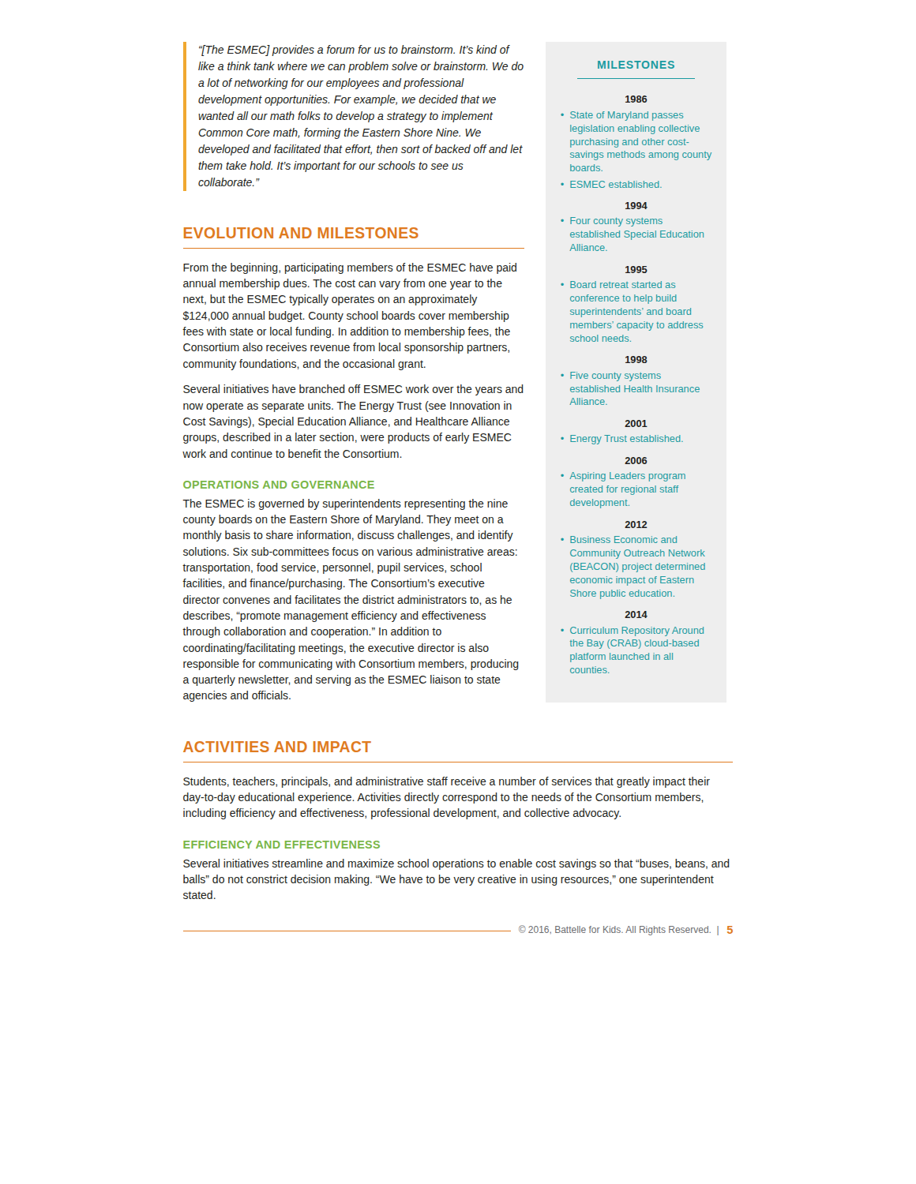“[The ESMEC] provides a forum for us to brainstorm. It’s kind of like a think tank where we can problem solve or brainstorm. We do a lot of networking for our employees and professional development opportunities. For example, we decided that we wanted all our math folks to develop a strategy to implement Common Core math, forming the Eastern Shore Nine. We developed and facilitated that effort, then sort of backed off and let them take hold. It’s important for our schools to see us collaborate.”
Evolution and Milestones
From the beginning, participating members of the ESMEC have paid annual membership dues. The cost can vary from one year to the next, but the ESMEC typically operates on an approximately $124,000 annual budget. County school boards cover membership fees with state or local funding. In addition to membership fees, the Consortium also receives revenue from local sponsorship partners, community foundations, and the occasional grant.
Several initiatives have branched off ESMEC work over the years and now operate as separate units. The Energy Trust (see Innovation in Cost Savings), Special Education Alliance, and Healthcare Alliance groups, described in a later section, were products of early ESMEC work and continue to benefit the Consortium.
Operations and Governance
The ESMEC is governed by superintendents representing the nine county boards on the Eastern Shore of Maryland. They meet on a monthly basis to share information, discuss challenges, and identify solutions. Six sub-committees focus on various administrative areas: transportation, food service, personnel, pupil services, school facilities, and finance/purchasing. The Consortium’s executive director convenes and facilitates the district administrators to, as he describes, “promote management efficiency and effectiveness through collaboration and cooperation.” In addition to coordinating/facilitating meetings, the executive director is also responsible for communicating with Consortium members, producing a quarterly newsletter, and serving as the ESMEC liaison to state agencies and officials.
MILESTONES
1986
State of Maryland passes legislation enabling collective purchasing and other cost-savings methods among county boards.
ESMEC established.
1994
Four county systems established Special Education Alliance.
1995
Board retreat started as conference to help build superintendents’ and board members’ capacity to address school needs.
1998
Five county systems established Health Insurance Alliance.
2001
Energy Trust established.
2006
Aspiring Leaders program created for regional staff development.
2012
Business Economic and Community Outreach Network (BEACON) project determined economic impact of Eastern Shore public education.
2014
Curriculum Repository Around the Bay (CRAB) cloud-based platform launched in all counties.
Activities and Impact
Students, teachers, principals, and administrative staff receive a number of services that greatly impact their day-to-day educational experience. Activities directly correspond to the needs of the Consortium members, including efficiency and effectiveness, professional development, and collective advocacy.
Efficiency and Effectiveness
Several initiatives streamline and maximize school operations to enable cost savings so that “buses, beans, and balls” do not constrict decision making. “We have to be very creative in using resources,” one superintendent stated.
© 2016, Battelle for Kids. All Rights Reserved. |
5